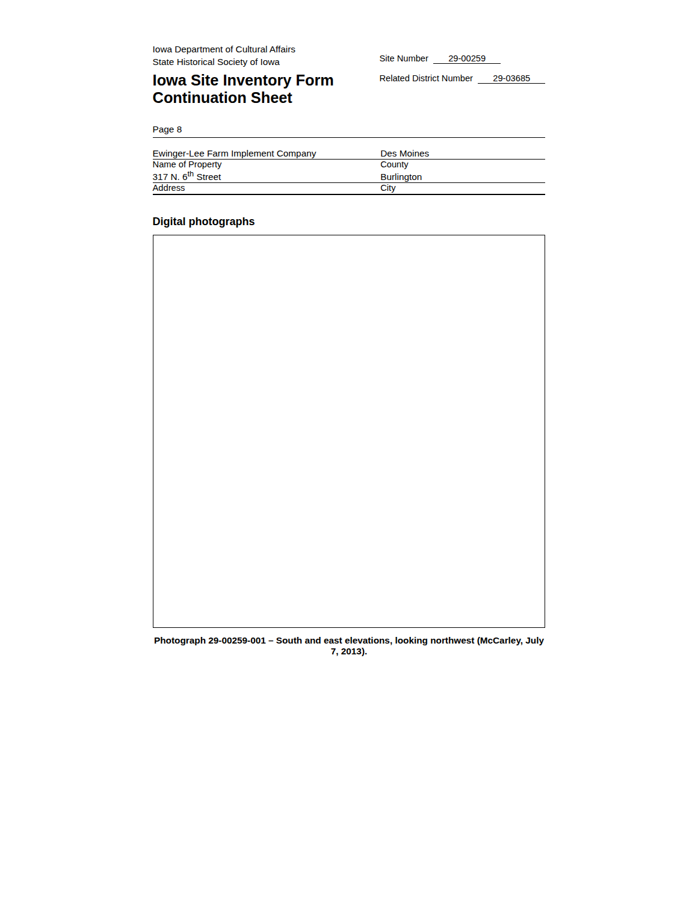Iowa Department of Cultural Affairs
State Historical Society of Iowa
Iowa Site Inventory Form
Continuation Sheet
Site Number 29-00259
Related District Number 29-03685
Page 8
| Ewinger-Lee Farm Implement Company | Des Moines |
| Name of Property | County |
| 317 N. 6 th Street | Burlington |
| Address | City |
Digital photographs
Photograph 29-00259-001 – South and east elevations, looking northwest (McCarley, July 7, 2013).